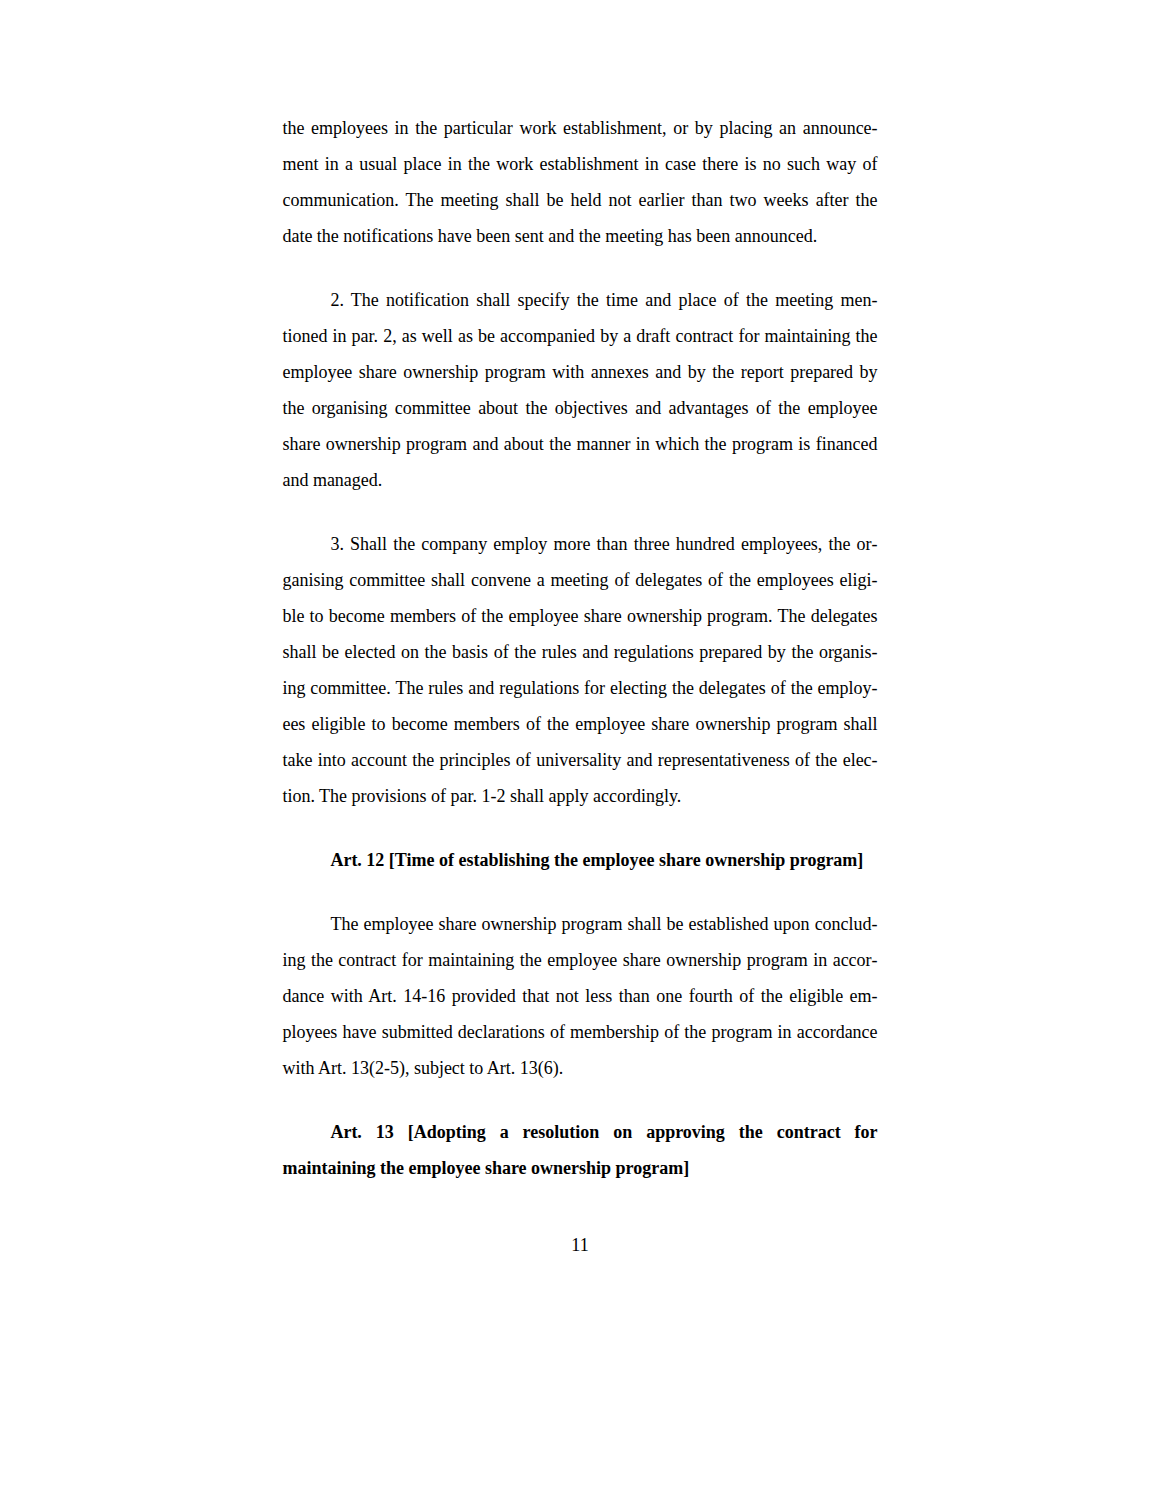the employees in the particular work establishment, or by placing an announcement in a usual place in the work establishment in case there is no such way of communication. The meeting shall be held not earlier than two weeks after the date the notifications have been sent and the meeting has been announced.
2. The notification shall specify the time and place of the meeting mentioned in par. 2, as well as be accompanied by a draft contract for maintaining the employee share ownership program with annexes and by the report prepared by the organising committee about the objectives and advantages of the employee share ownership program and about the manner in which the program is financed and managed.
3. Shall the company employ more than three hundred employees, the organising committee shall convene a meeting of delegates of the employees eligible to become members of the employee share ownership program. The delegates shall be elected on the basis of the rules and regulations prepared by the organising committee. The rules and regulations for electing the delegates of the employees eligible to become members of the employee share ownership program shall take into account the principles of universality and representativeness of the election. The provisions of par. 1-2 shall apply accordingly.
Art. 12 [Time of establishing the employee share ownership program]
The employee share ownership program shall be established upon concluding the contract for maintaining the employee share ownership program in accordance with Art. 14-16 provided that not less than one fourth of the eligible employees have submitted declarations of membership of the program in accordance with Art. 13(2-5), subject to Art. 13(6).
Art. 13 [Adopting a resolution on approving the contract for maintaining the employee share ownership program]
11